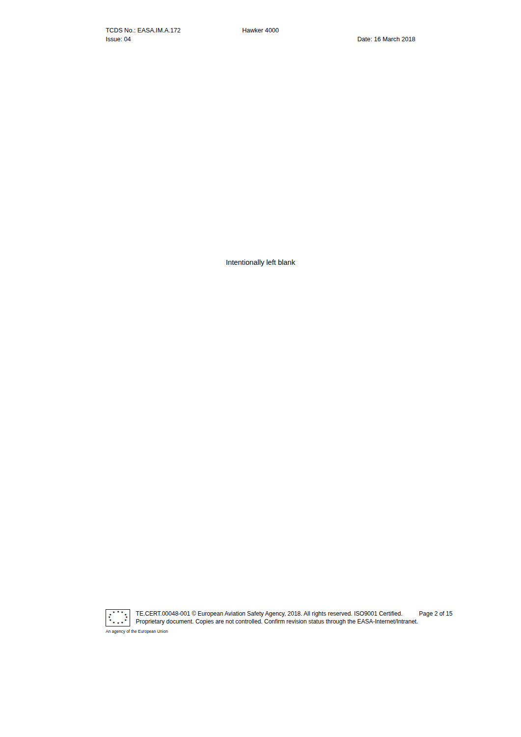| TCDS No.: EASA.IM.A.172 | Hawker 4000 | |
| Issue: 04 | | Date: 16 March 2018 |
Intentionally left blank
★ ★ ★ ★ ★ ★ ★ ★ ★ ★ ★ ★
TE.CERT.00048-001 © European Aviation Safety Agency, 2018. All rights reserved. ISO9001 Certified.Page 2 of 15
Proprietary document. Copies are not controlled. Confirm revision status through the EASA-Internet/Intranet.
An agency of the European Union